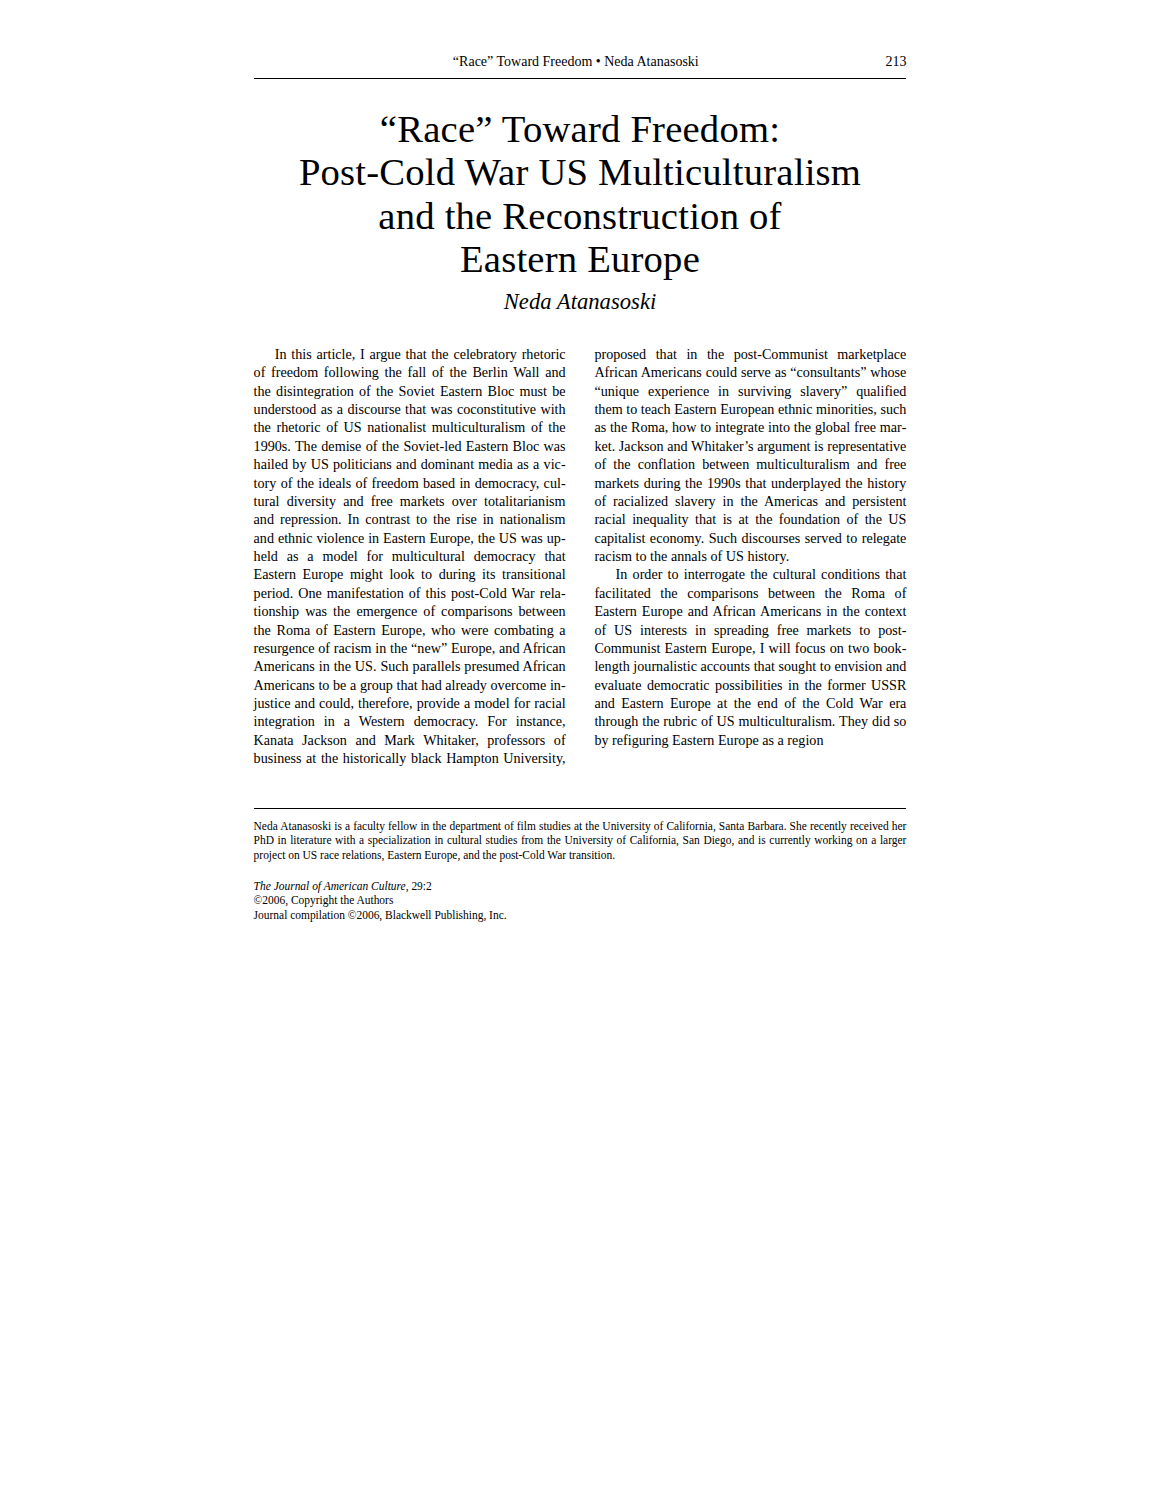“Race” Toward Freedom • Neda Atanasoski
213
“Race” Toward Freedom:
Post-Cold War US Multiculturalism
and the Reconstruction of
Eastern Europe
Neda Atanasoski
In this article, I argue that the celebratory rhetoric of freedom following the fall of the Berlin Wall and the disintegration of the Soviet Eastern Bloc must be understood as a discourse that was coconstitutive with the rhetoric of US nationalist multiculturalism of the 1990s. The demise of the Soviet-led Eastern Bloc was hailed by US politicians and dominant media as a victory of the ideals of freedom based in democracy, cultural diversity and free markets over totalitarianism and repression. In contrast to the rise in nationalism and ethnic violence in Eastern Europe, the US was upheld as a model for multicultural democracy that Eastern Europe might look to during its transitional period. One manifestation of this post-Cold War relationship was the emergence of comparisons between the Roma of Eastern Europe, who were combating a resurgence of racism in the “new” Europe, and African Americans in the US. Such parallels presumed African Americans to be a group that had already overcome injustice and could, therefore, provide a model for racial integration in a Western democracy. For instance, Kanata Jackson and Mark Whitaker, professors of business at the historically black Hampton University, proposed that in the post-Communist marketplace African Americans could serve as “consultants” whose “unique experience in surviving slavery” qualified them to teach Eastern European ethnic minorities, such as the Roma, how to integrate into the global free market. Jackson and Whitaker’s argument is representative of the conflation between multiculturalism and free markets during the 1990s that underplayed the history of racialized slavery in the Americas and persistent racial inequality that is at the foundation of the US capitalist economy. Such discourses served to relegate racism to the annals of US history.
In order to interrogate the cultural conditions that facilitated the comparisons between the Roma of Eastern Europe and African Americans in the context of US interests in spreading free markets to post-Communist Eastern Europe, I will focus on two book-length journalistic accounts that sought to envision and evaluate democratic possibilities in the former USSR and Eastern Europe at the end of the Cold War era through the rubric of US multiculturalism. They did so by refiguring Eastern Europe as a region
Neda Atanasoski is a faculty fellow in the department of film studies at the University of California, Santa Barbara. She recently received her PhD in literature with a specialization in cultural studies from the University of California, San Diego, and is currently working on a larger project on US race relations, Eastern Europe, and the post-Cold War transition.
The Journal of American Culture, 29:2
©2006, Copyright the Authors
Journal compilation ©2006, Blackwell Publishing, Inc.